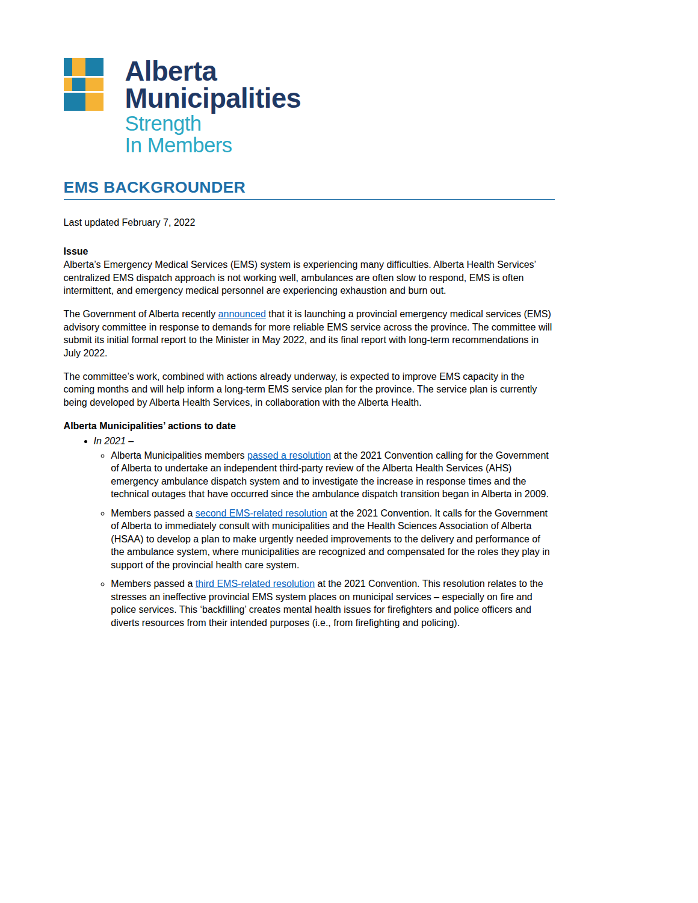| | Alberta Municipalities Strength In Members |
EMS BACKGROUNDER
Last updated February 7, 2022
Issue
Alberta’s Emergency Medical Services (EMS) system is experiencing many difficulties. Alberta Health Services’ centralized EMS dispatch approach is not working well, ambulances are often slow to respond, EMS is often intermittent, and emergency medical personnel are experiencing exhaustion and burn out.
The Government of Alberta recently announced that it is launching a provincial emergency medical services (EMS) advisory committee in response to demands for more reliable EMS service across the province. The committee will submit its initial formal report to the Minister in May 2022, and its final report with long-term recommendations in July 2022.
The committee’s work, combined with actions already underway, is expected to improve EMS capacity in the coming months and will help inform a long-term EMS service plan for the province. The service plan is currently being developed by Alberta Health Services, in collaboration with the Alberta Health.
Alberta Municipalities’ actions to date
In 2021 –
Alberta Municipalities members passed a resolution at the 2021 Convention calling for the Government of Alberta to undertake an independent third-party review of the Alberta Health Services (AHS) emergency ambulance dispatch system and to investigate the increase in response times and the technical outages that have occurred since the ambulance dispatch transition began in Alberta in 2009.
Members passed a second EMS-related resolution at the 2021 Convention. It calls for the Government of Alberta to immediately consult with municipalities and the Health Sciences Association of Alberta (HSAA) to develop a plan to make urgently needed improvements to the delivery and performance of the ambulance system, where municipalities are recognized and compensated for the roles they play in support of the provincial health care system.
Members passed a third EMS-related resolution at the 2021 Convention. This resolution relates to the stresses an ineffective provincial EMS system places on municipal services – especially on fire and police services. This ‘backfilling’ creates mental health issues for firefighters and police officers and diverts resources from their intended purposes (i.e., from firefighting and policing).